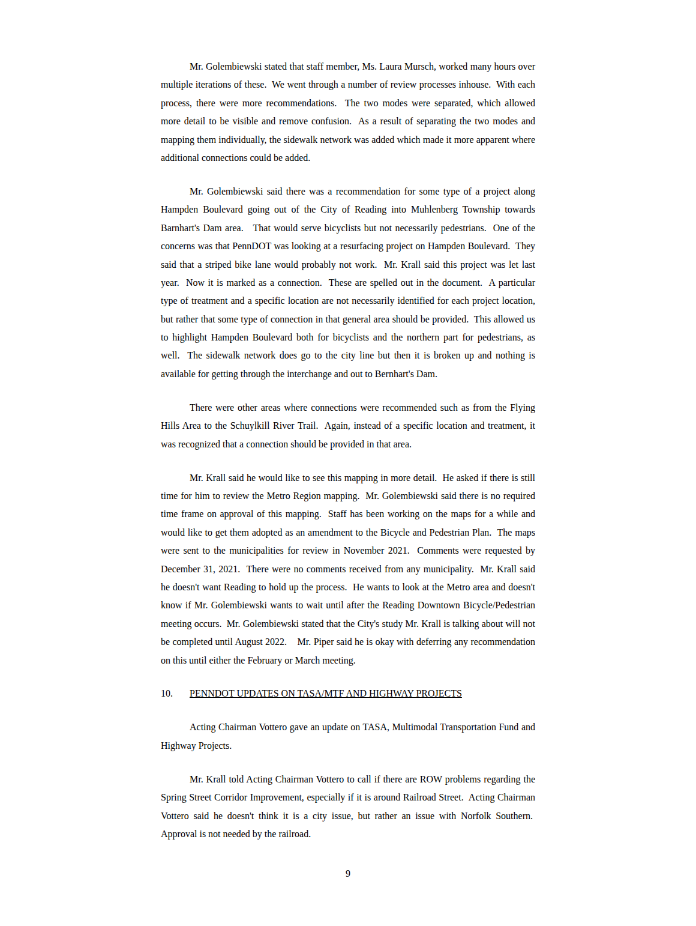Mr. Golembiewski stated that staff member, Ms. Laura Mursch, worked many hours over multiple iterations of these. We went through a number of review processes inhouse. With each process, there were more recommendations. The two modes were separated, which allowed more detail to be visible and remove confusion. As a result of separating the two modes and mapping them individually, the sidewalk network was added which made it more apparent where additional connections could be added.
Mr. Golembiewski said there was a recommendation for some type of a project along Hampden Boulevard going out of the City of Reading into Muhlenberg Township towards Barnhart's Dam area. That would serve bicyclists but not necessarily pedestrians. One of the concerns was that PennDOT was looking at a resurfacing project on Hampden Boulevard. They said that a striped bike lane would probably not work. Mr. Krall said this project was let last year. Now it is marked as a connection. These are spelled out in the document. A particular type of treatment and a specific location are not necessarily identified for each project location, but rather that some type of connection in that general area should be provided. This allowed us to highlight Hampden Boulevard both for bicyclists and the northern part for pedestrians, as well. The sidewalk network does go to the city line but then it is broken up and nothing is available for getting through the interchange and out to Bernhart's Dam.
There were other areas where connections were recommended such as from the Flying Hills Area to the Schuylkill River Trail. Again, instead of a specific location and treatment, it was recognized that a connection should be provided in that area.
Mr. Krall said he would like to see this mapping in more detail. He asked if there is still time for him to review the Metro Region mapping. Mr. Golembiewski said there is no required time frame on approval of this mapping. Staff has been working on the maps for a while and would like to get them adopted as an amendment to the Bicycle and Pedestrian Plan. The maps were sent to the municipalities for review in November 2021. Comments were requested by December 31, 2021. There were no comments received from any municipality. Mr. Krall said he doesn't want Reading to hold up the process. He wants to look at the Metro area and doesn't know if Mr. Golembiewski wants to wait until after the Reading Downtown Bicycle/Pedestrian meeting occurs. Mr. Golembiewski stated that the City's study Mr. Krall is talking about will not be completed until August 2022. Mr. Piper said he is okay with deferring any recommendation on this until either the February or March meeting.
10.
PENNDOT UPDATES ON TASA/MTF AND HIGHWAY PROJECTS
Acting Chairman Vottero gave an update on TASA, Multimodal Transportation Fund and Highway Projects.
Mr. Krall told Acting Chairman Vottero to call if there are ROW problems regarding the Spring Street Corridor Improvement, especially if it is around Railroad Street. Acting Chairman Vottero said he doesn't think it is a city issue, but rather an issue with Norfolk Southern. Approval is not needed by the railroad.
9